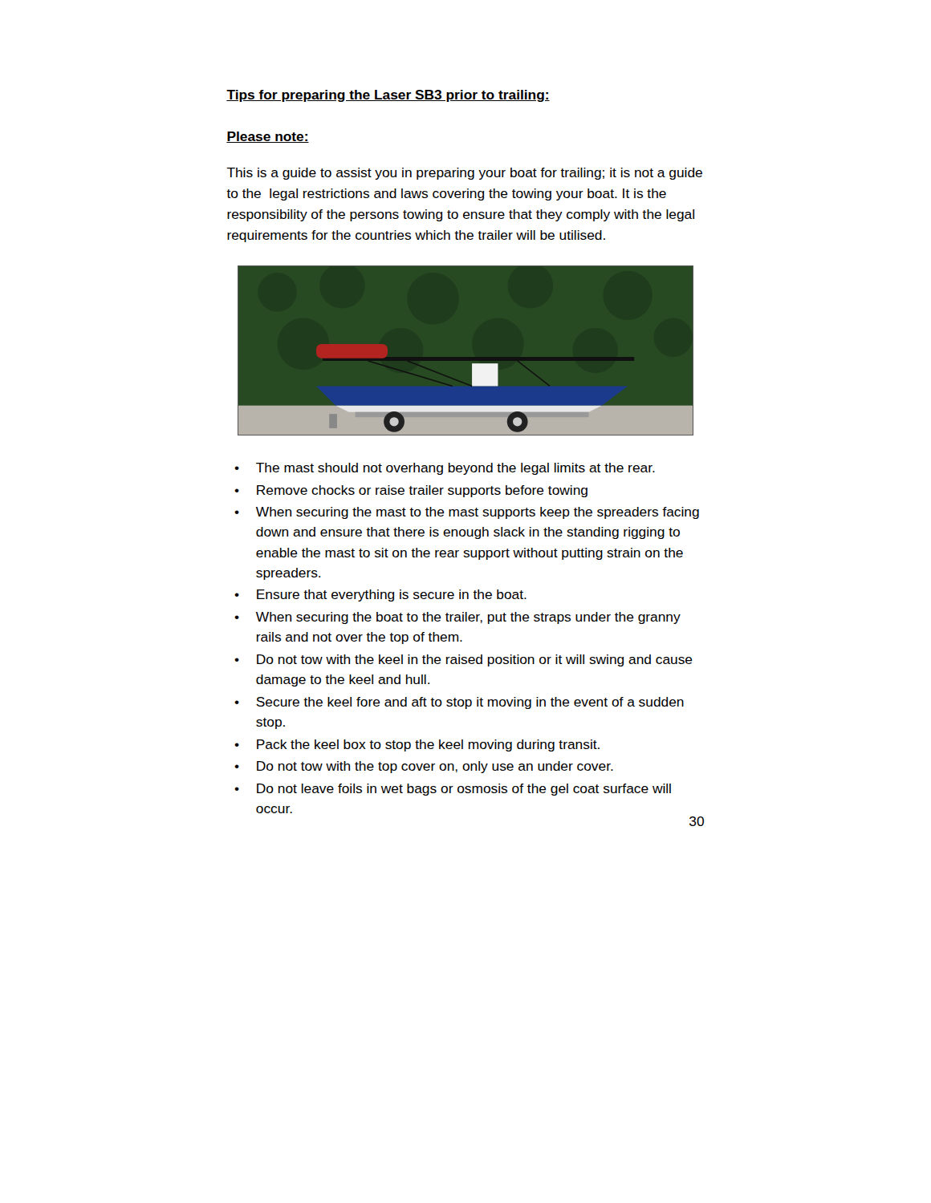Tips for preparing the Laser SB3 prior to trailing:
Please note:
This is a guide to assist you in preparing your boat for trailing; it is not a guide to the legal restrictions and laws covering the towing your boat. It is the responsibility of the persons towing to ensure that they comply with the legal requirements for the countries which the trailer will be utilised.
The mast should not overhang beyond the legal limits at the rear.
Remove chocks or raise trailer supports before towing
When securing the mast to the mast supports keep the spreaders facing down and ensure that there is enough slack in the standing rigging to enable the mast to sit on the rear support without putting strain on the spreaders.
Ensure that everything is secure in the boat.
When securing the boat to the trailer, put the straps under the granny rails and not over the top of them.
Do not tow with the keel in the raised position or it will swing and cause damage to the keel and hull.
Secure the keel fore and aft to stop it moving in the event of a sudden stop.
Pack the keel box to stop the keel moving during transit.
Do not tow with the top cover on, only use an under cover.
Do not leave foils in wet bags or osmosis of the gel coat surface will occur.
30